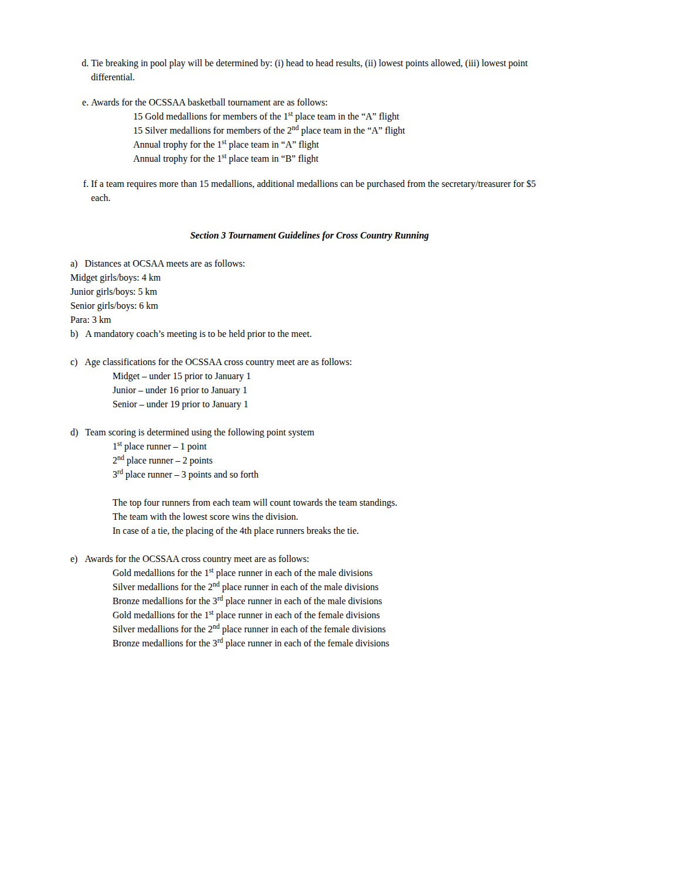Tie breaking in pool play will be determined by: (i) head to head results, (ii) lowest points allowed, (iii) lowest point differential.
Awards for the OCSSAA basketball tournament are as follows:
15 Gold medallions for members of the 1st place team in the “A” flight
15 Silver medallions for members of the 2nd place team in the “A” flight
Annual trophy for the 1st place team in “A” flight
Annual trophy for the 1st place team in “B” flight
If a team requires more than 15 medallions, additional medallions can be purchased from the secretary/treasurer for $5 each.
Section 3 Tournament Guidelines for Cross Country Running
a) Distances at OCSAA meets are as follows:
Midget girls/boys: 4 km
Junior girls/boys: 5 km
Senior girls/boys: 6 km
Para: 3 km
b) A mandatory coach’s meeting is to be held prior to the meet.
c) Age classifications for the OCSSAA cross country meet are as follows:
Midget – under 15 prior to January 1
Junior – under 16 prior to January 1
Senior – under 19 prior to January 1
d) Team scoring is determined using the following point system
1st place runner – 1 point
2nd place runner – 2 points
3rd place runner – 3 points and so forth
The top four runners from each team will count towards the team standings.
The team with the lowest score wins the division.
In case of a tie, the placing of the 4th place runners breaks the tie.
e) Awards for the OCSSAA cross country meet are as follows:
Gold medallions for the 1st place runner in each of the male divisions
Silver medallions for the 2nd place runner in each of the male divisions
Bronze medallions for the 3rd place runner in each of the male divisions
Gold medallions for the 1st place runner in each of the female divisions
Silver medallions for the 2nd place runner in each of the female divisions
Bronze medallions for the 3rd place runner in each of the female divisions